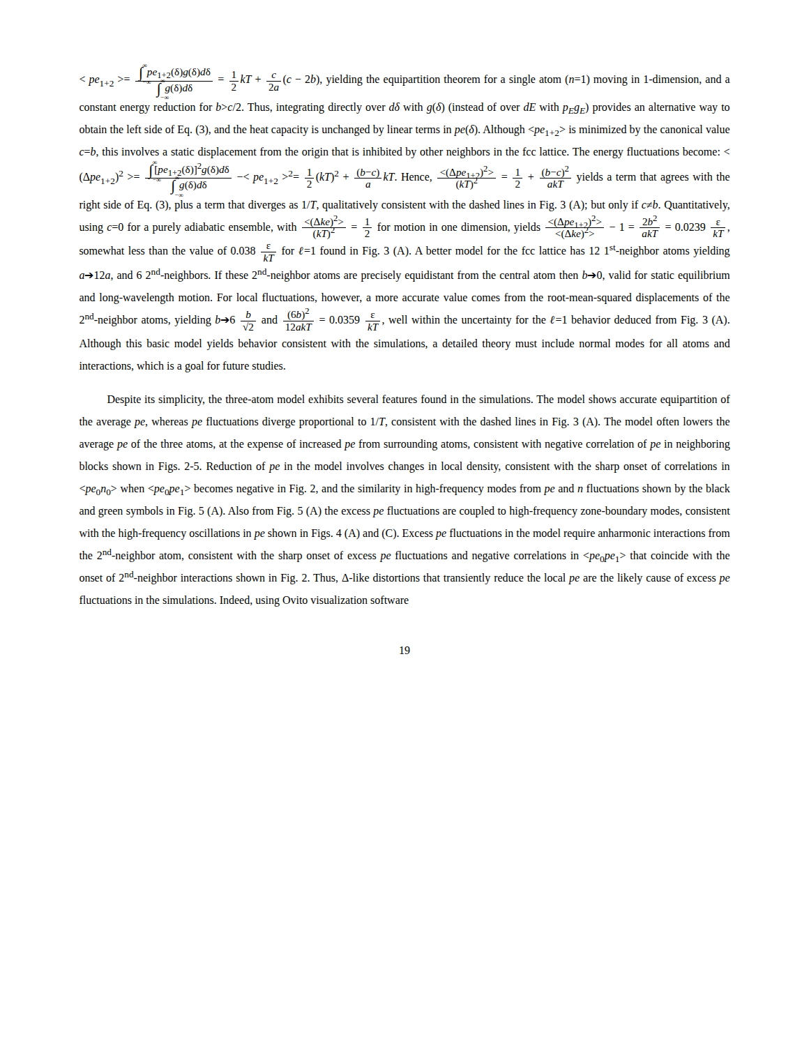< pe1+2 >= ∫−∞∞ pe1+2(δ)g(δ)dδ ∫−∞∞ g(δ)dδ = 12 kT + c 2a(c − 2b), yielding the equipartition theorem for a single atom (n=1) moving in 1-dimension, and a constant energy reduction for b>c/2. Thus, integrating directly over dδ with g(δ) (instead of over dE with pEgE) provides an alternative way to obtain the left side of Eq. (3), and the heat capacity is unchanged by linear terms in pe(δ). Although <pe1+2> is minimized by the canonical value c=b, this involves a static displacement from the origin that is inhibited by other neighbors in the fcc lattice. The energy fluctuations become: < (Δpe1+2)2 >= ∫−∞∞[pe1+2(δ)]2g(δ)dδ ∫−∞∞ g(δ)dδ −< pe1+2 >2= 12(kT)2 + (b−c) a kT. Hence, <(Δpe1+2)2>(kT)2 = 12 + (b−c)2 akT yields a term that agrees with the right side of Eq. (3), plus a term that diverges as 1/T, qualitatively consistent with the dashed lines in Fig. 3 (A); but only if c≠b. Quantitatively, using c=0 for a purely adiabatic ensemble, with <(Δke)2>(kT)2 = 12 for motion in one dimension, yields <(Δpe1+2)2><(Δke)2> − 1 = 2b2 akT = 0.0239 εkT, somewhat less than the value of 0.038 εkT for ℓ=1 found in Fig. 3 (A). A better model for the fcc lattice has 12 1st-neighbor atoms yielding a➔12a, and 6 2nd-neighbors. If these 2nd-neighbor atoms are precisely equidistant from the central atom then b➔0, valid for static equilibrium and long-wavelength motion. For local fluctuations, however, a more accurate value comes from the root-mean-squared displacements of the 2nd-neighbor atoms, yielding b➔6 b√2 and (6b)212akT = 0.0359 εkT, well within the uncertainty for the ℓ=1 behavior deduced from Fig. 3 (A). Although this basic model yields behavior consistent with the simulations, a detailed theory must include normal modes for all atoms and interactions, which is a goal for future studies.
Despite its simplicity, the three-atom model exhibits several features found in the simulations. The model shows accurate equipartition of the average pe, whereas pe fluctuations diverge proportional to 1/T, consistent with the dashed lines in Fig. 3 (A). The model often lowers the average pe of the three atoms, at the expense of increased pe from surrounding atoms, consistent with negative correlation of pe in neighboring blocks shown in Figs. 2-5. Reduction of pe in the model involves changes in local density, consistent with the sharp onset of correlations in <pe0n0> when <pe0pe1> becomes negative in Fig. 2, and the similarity in high-frequency modes from pe and n fluctuations shown by the black and green symbols in Fig. 5 (A). Also from Fig. 5 (A) the excess pe fluctuations are coupled to high-frequency zone-boundary modes, consistent with the high-frequency oscillations in pe shown in Figs. 4 (A) and (C). Excess pe fluctuations in the model require anharmonic interactions from the 2nd-neighbor atom, consistent with the sharp onset of excess pe fluctuations and negative correlations in <pe0pe1> that coincide with the onset of 2nd-neighbor interactions shown in Fig. 2. Thus, Δ-like distortions that transiently reduce the local pe are the likely cause of excess pe fluctuations in the simulations. Indeed, using Ovito visualization software
19